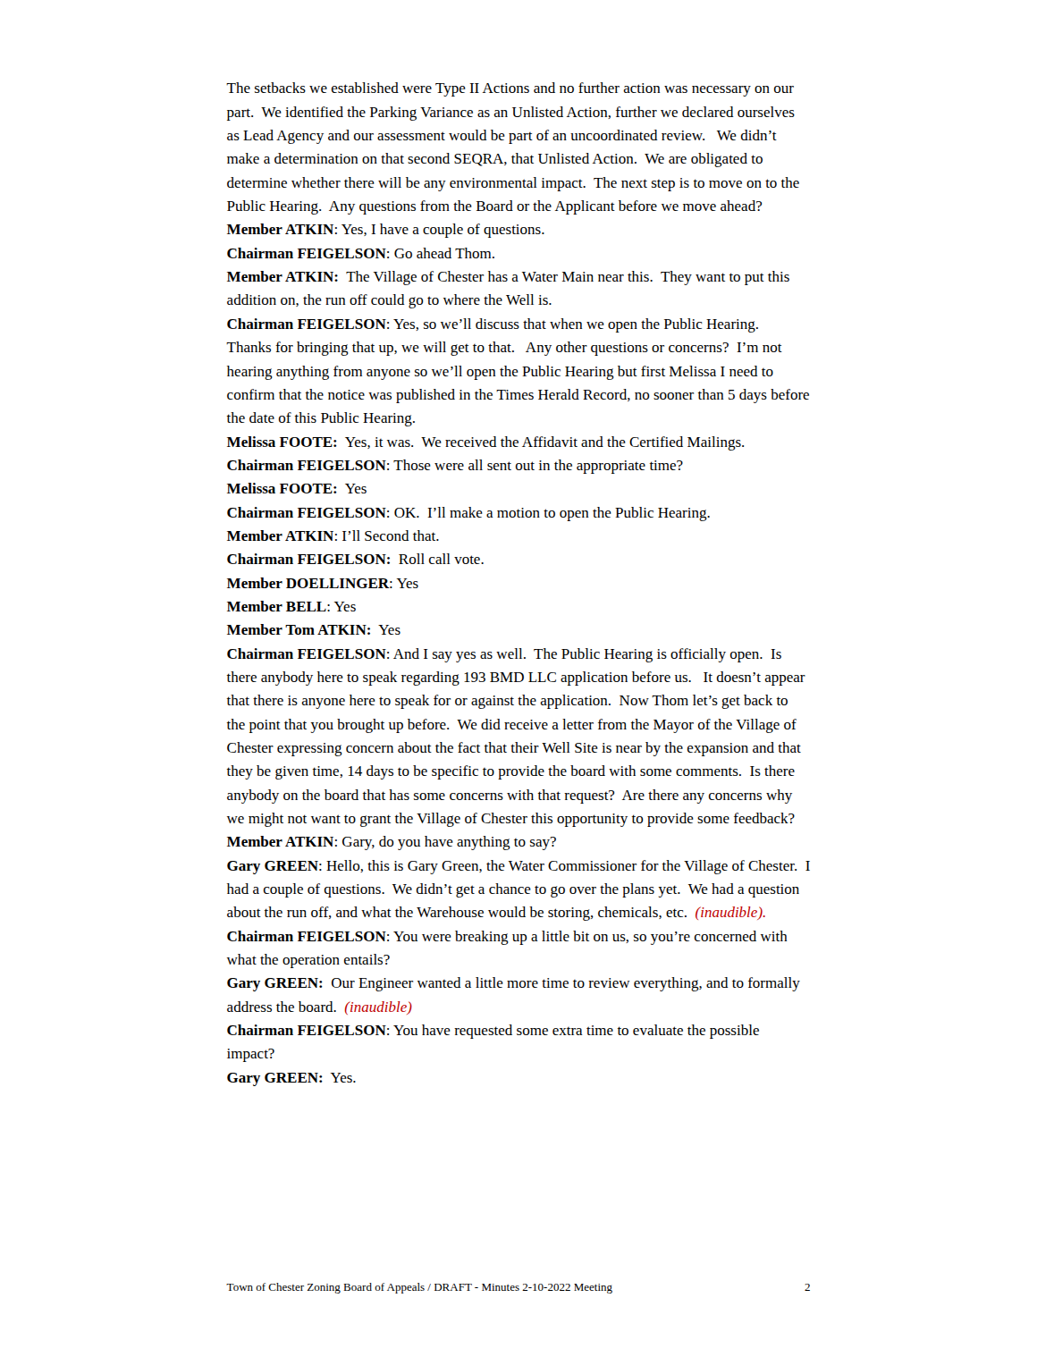The setbacks we established were Type II Actions and no further action was necessary on our part. We identified the Parking Variance as an Unlisted Action, further we declared ourselves as Lead Agency and our assessment would be part of an uncoordinated review. We didn’t make a determination on that second SEQRA, that Unlisted Action. We are obligated to determine whether there will be any environmental impact. The next step is to move on to the Public Hearing. Any questions from the Board or the Applicant before we move ahead?
Member ATKIN: Yes, I have a couple of questions.
Chairman FEIGELSON: Go ahead Thom.
Member ATKIN: The Village of Chester has a Water Main near this. They want to put this addition on, the run off could go to where the Well is.
Chairman FEIGELSON: Yes, so we’ll discuss that when we open the Public Hearing. Thanks for bringing that up, we will get to that. Any other questions or concerns? I’m not hearing anything from anyone so we’ll open the Public Hearing but first Melissa I need to confirm that the notice was published in the Times Herald Record, no sooner than 5 days before the date of this Public Hearing.
Melissa FOOTE: Yes, it was. We received the Affidavit and the Certified Mailings.
Chairman FEIGELSON: Those were all sent out in the appropriate time?
Melissa FOOTE: Yes
Chairman FEIGELSON: OK. I’ll make a motion to open the Public Hearing.
Member ATKIN: I’ll Second that.
Chairman FEIGELSON: Roll call vote.
Member DOELLINGER: Yes
Member BELL: Yes
Member Tom ATKIN: Yes
Chairman FEIGELSON: And I say yes as well. The Public Hearing is officially open. Is there anybody here to speak regarding 193 BMD LLC application before us. It doesn’t appear that there is anyone here to speak for or against the application. Now Thom let’s get back to the point that you brought up before. We did receive a letter from the Mayor of the Village of Chester expressing concern about the fact that their Well Site is near by the expansion and that they be given time, 14 days to be specific to provide the board with some comments. Is there anybody on the board that has some concerns with that request? Are there any concerns why we might not want to grant the Village of Chester this opportunity to provide some feedback?
Member ATKIN: Gary, do you have anything to say?
Gary GREEN: Hello, this is Gary Green, the Water Commissioner for the Village of Chester. I had a couple of questions. We didn’t get a chance to go over the plans yet. We had a question about the run off, and what the Warehouse would be storing, chemicals, etc. (inaudible).
Chairman FEIGELSON: You were breaking up a little bit on us, so you’re concerned with what the operation entails?
Gary GREEN: Our Engineer wanted a little more time to review everything, and to formally address the board. (inaudible)
Chairman FEIGELSON: You have requested some extra time to evaluate the possible impact?
Gary GREEN: Yes.
Town of Chester Zoning Board of Appeals / DRAFT - Minutes 2-10-2022 Meeting 2